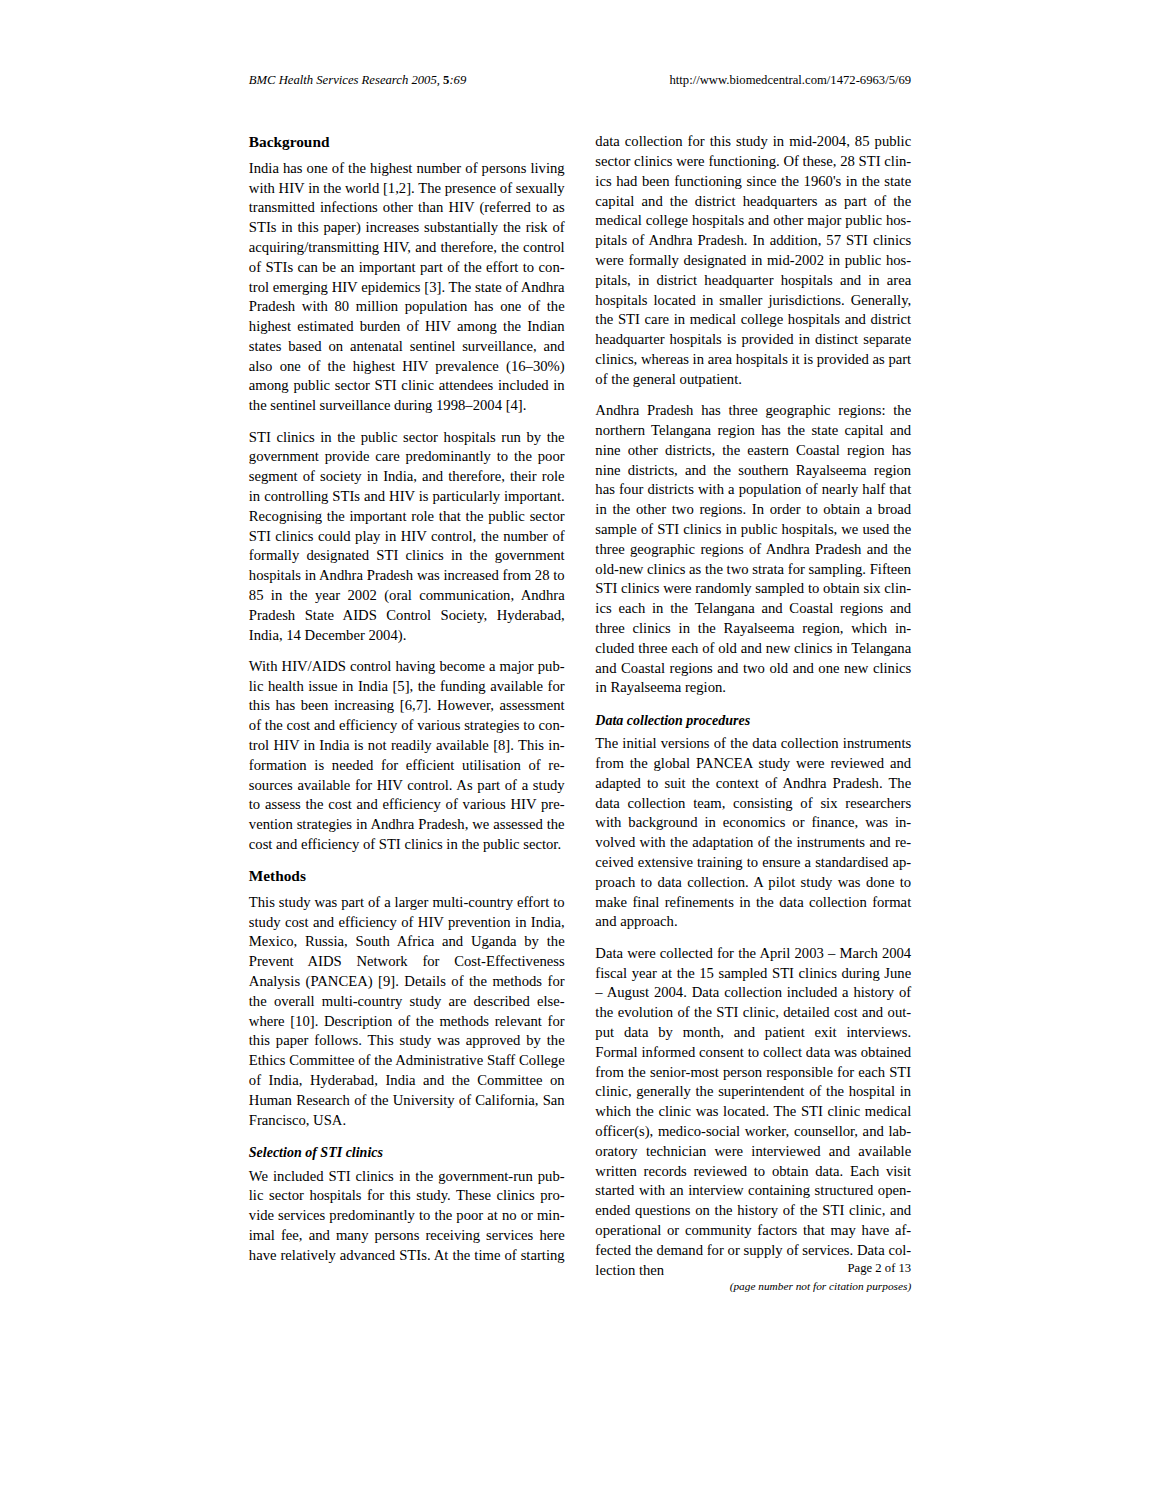BMC Health Services Research 2005, 5:69
http://www.biomedcentral.com/1472-6963/5/69
Background
India has one of the highest number of persons living with HIV in the world [1,2]. The presence of sexually transmitted infections other than HIV (referred to as STIs in this paper) increases substantially the risk of acquiring/transmitting HIV, and therefore, the control of STIs can be an important part of the effort to control emerging HIV epidemics [3]. The state of Andhra Pradesh with 80 million population has one of the highest estimated burden of HIV among the Indian states based on antenatal sentinel surveillance, and also one of the highest HIV prevalence (16–30%) among public sector STI clinic attendees included in the sentinel surveillance during 1998–2004 [4].
STI clinics in the public sector hospitals run by the government provide care predominantly to the poor segment of society in India, and therefore, their role in controlling STIs and HIV is particularly important. Recognising the important role that the public sector STI clinics could play in HIV control, the number of formally designated STI clinics in the government hospitals in Andhra Pradesh was increased from 28 to 85 in the year 2002 (oral communication, Andhra Pradesh State AIDS Control Society, Hyderabad, India, 14 December 2004).
With HIV/AIDS control having become a major public health issue in India [5], the funding available for this has been increasing [6,7]. However, assessment of the cost and efficiency of various strategies to control HIV in India is not readily available [8]. This information is needed for efficient utilisation of resources available for HIV control. As part of a study to assess the cost and efficiency of various HIV prevention strategies in Andhra Pradesh, we assessed the cost and efficiency of STI clinics in the public sector.
Methods
This study was part of a larger multi-country effort to study cost and efficiency of HIV prevention in India, Mexico, Russia, South Africa and Uganda by the Prevent AIDS Network for Cost-Effectiveness Analysis (PANCEA) [9]. Details of the methods for the overall multi-country study are described elsewhere [10]. Description of the methods relevant for this paper follows. This study was approved by the Ethics Committee of the Administrative Staff College of India, Hyderabad, India and the Committee on Human Research of the University of California, San Francisco, USA.
Selection of STI clinics
We included STI clinics in the government-run public sector hospitals for this study. These clinics provide services predominantly to the poor at no or minimal fee, and many persons receiving services here have relatively advanced STIs. At the time of starting data collection for this study in mid-2004, 85 public sector clinics were functioning. Of these, 28 STI clinics had been functioning since the 1960's in the state capital and the district headquarters as part of the medical college hospitals and other major public hospitals of Andhra Pradesh. In addition, 57 STI clinics were formally designated in mid-2002 in public hospitals, in district headquarter hospitals and in area hospitals located in smaller jurisdictions. Generally, the STI care in medical college hospitals and district headquarter hospitals is provided in distinct separate clinics, whereas in area hospitals it is provided as part of the general outpatient.
Andhra Pradesh has three geographic regions: the northern Telangana region has the state capital and nine other districts, the eastern Coastal region has nine districts, and the southern Rayalseema region has four districts with a population of nearly half that in the other two regions. In order to obtain a broad sample of STI clinics in public hospitals, we used the three geographic regions of Andhra Pradesh and the old-new clinics as the two strata for sampling. Fifteen STI clinics were randomly sampled to obtain six clinics each in the Telangana and Coastal regions and three clinics in the Rayalseema region, which included three each of old and new clinics in Telangana and Coastal regions and two old and one new clinics in Rayalseema region.
Data collection procedures
The initial versions of the data collection instruments from the global PANCEA study were reviewed and adapted to suit the context of Andhra Pradesh. The data collection team, consisting of six researchers with background in economics or finance, was involved with the adaptation of the instruments and received extensive training to ensure a standardised approach to data collection. A pilot study was done to make final refinements in the data collection format and approach.
Data were collected for the April 2003 – March 2004 fiscal year at the 15 sampled STI clinics during June – August 2004. Data collection included a history of the evolution of the STI clinic, detailed cost and output data by month, and patient exit interviews. Formal informed consent to collect data was obtained from the senior-most person responsible for each STI clinic, generally the superintendent of the hospital in which the clinic was located. The STI clinic medical officer(s), medico-social worker, counsellor, and laboratory technician were interviewed and available written records reviewed to obtain data. Each visit started with an interview containing structured open-ended questions on the history of the STI clinic, and operational or community factors that may have affected the demand for or supply of services. Data collection then
Page 2 of 13 (page number not for citation purposes)